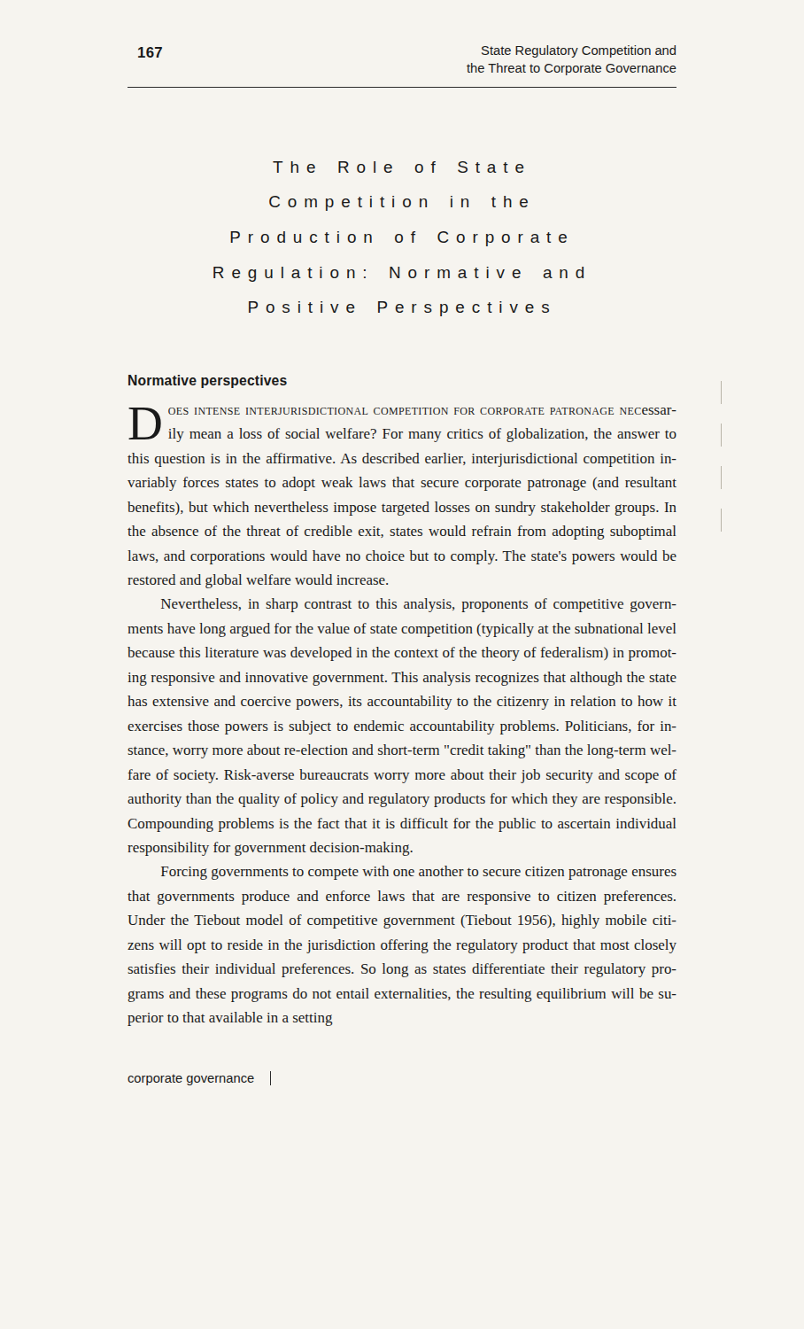167
State Regulatory Competition and
the Threat to Corporate Governance
The Role of State Competition in the Production of Corporate Regulation: Normative and Positive Perspectives
Normative perspectives
Does intense interjurisdictional competition for corporate patronage necessarily mean a loss of social welfare? For many critics of globalization, the answer to this question is in the affirmative. As described earlier, interjurisdictional competition invariably forces states to adopt weak laws that secure corporate patronage (and resultant benefits), but which nevertheless impose targeted losses on sundry stakeholder groups. In the absence of the threat of credible exit, states would refrain from adopting suboptimal laws, and corporations would have no choice but to comply. The state's powers would be restored and global welfare would increase.
Nevertheless, in sharp contrast to this analysis, proponents of competitive governments have long argued for the value of state competition (typically at the subnational level because this literature was developed in the context of the theory of federalism) in promoting responsive and innovative government. This analysis recognizes that although the state has extensive and coercive powers, its accountability to the citizenry in relation to how it exercises those powers is subject to endemic accountability problems. Politicians, for instance, worry more about re-election and short-term "credit taking" than the long-term welfare of society. Risk-averse bureaucrats worry more about their job security and scope of authority than the quality of policy and regulatory products for which they are responsible. Compounding problems is the fact that it is difficult for the public to ascertain individual responsibility for government decision-making.
Forcing governments to compete with one another to secure citizen patronage ensures that governments produce and enforce laws that are responsive to citizen preferences. Under the Tiebout model of competitive government (Tiebout 1956), highly mobile citizens will opt to reside in the jurisdiction offering the regulatory product that most closely satisfies their individual preferences. So long as states differentiate their regulatory programs and these programs do not entail externalities, the resulting equilibrium will be superior to that available in a setting
corporate governance